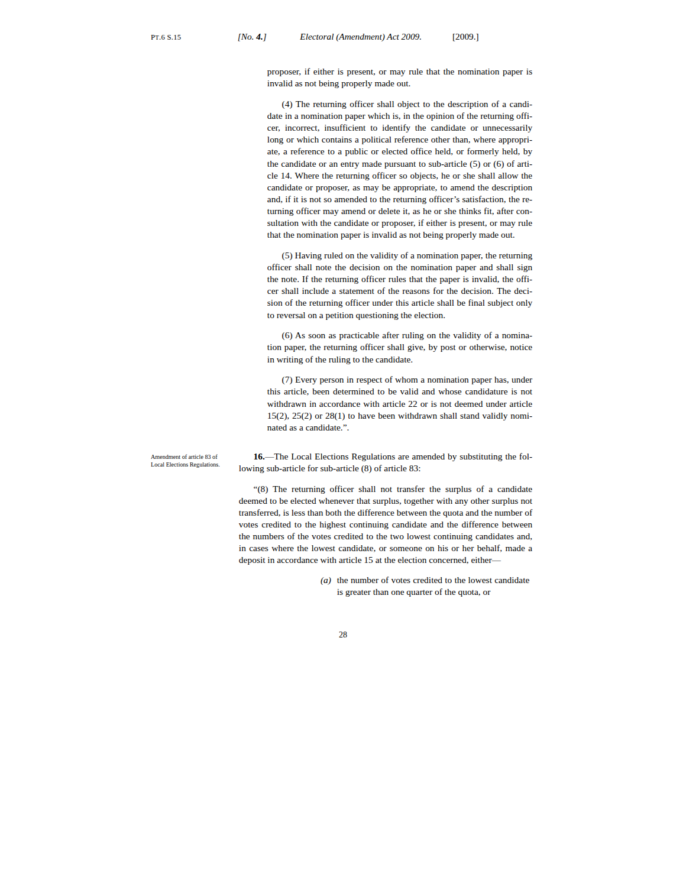PT.6 S.15
[No. 4.] Electoral (Amendment) Act 2009. [2009.]
proposer, if either is present, or may rule that the nomination paper is invalid as not being properly made out.
(4) The returning officer shall object to the description of a candidate in a nomination paper which is, in the opinion of the returning officer, incorrect, insufficient to identify the candidate or unnecessarily long or which contains a political reference other than, where appropriate, a reference to a public or elected office held, or formerly held, by the candidate or an entry made pursuant to sub-article (5) or (6) of article 14. Where the returning officer so objects, he or she shall allow the candidate or proposer, as may be appropriate, to amend the description and, if it is not so amended to the returning officer’s satisfaction, the returning officer may amend or delete it, as he or she thinks fit, after consultation with the candidate or proposer, if either is present, or may rule that the nomination paper is invalid as not being properly made out.
(5) Having ruled on the validity of a nomination paper, the returning officer shall note the decision on the nomination paper and shall sign the note. If the returning officer rules that the paper is invalid, the officer shall include a statement of the reasons for the decision. The decision of the returning officer under this article shall be final subject only to reversal on a petition questioning the election.
(6) As soon as practicable after ruling on the validity of a nomination paper, the returning officer shall give, by post or otherwise, notice in writing of the ruling to the candidate.
(7) Every person in respect of whom a nomination paper has, under this article, been determined to be valid and whose candidature is not withdrawn in accordance with article 22 or is not deemed under article 15(2), 25(2) or 28(1) to have been withdrawn shall stand validly nominated as a candidate.”.
Amendment of article 83 of Local Elections Regulations.
16.—The Local Elections Regulations are amended by substituting the following sub-article for sub-article (8) of article 83:
“(8) The returning officer shall not transfer the surplus of a candidate deemed to be elected whenever that surplus, together with any other surplus not transferred, is less than both the difference between the quota and the number of votes credited to the highest continuing candidate and the difference between the numbers of the votes credited to the two lowest continuing candidates and, in cases where the lowest candidate, or someone on his or her behalf, made a deposit in accordance with article 15 at the election concerned, either—
(a) the number of votes credited to the lowest candidate is greater than one quarter of the quota, or
28